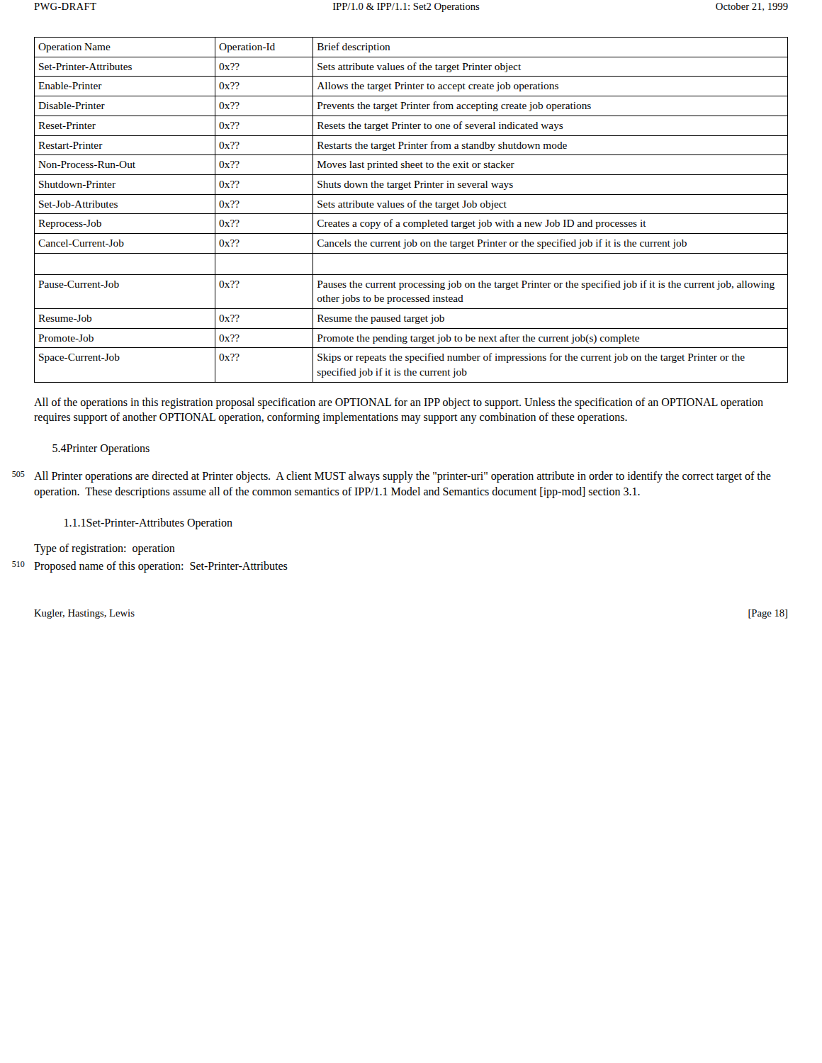PWG-DRAFT
IPP/1.0 & IPP/1.1: Set2 Operations
October 21, 1999
| Operation Name | Operation-Id | Brief description |
| Set-Printer-Attributes | 0x?? | Sets attribute values of the target Printer object |
| Enable-Printer | 0x?? | Allows the target Printer to accept create job operations |
| Disable-Printer | 0x?? | Prevents the target Printer from accepting create job operations |
| Reset-Printer | 0x?? | Resets the target Printer to one of several indicated ways |
| Restart-Printer | 0x?? | Restarts the target Printer from a standby shutdown mode |
| Non-Process-Run-Out | 0x?? | Moves last printed sheet to the exit or stacker |
| Shutdown-Printer | 0x?? | Shuts down the target Printer in several ways |
| Set-Job-Attributes | 0x?? | Sets attribute values of the target Job object |
| Reprocess-Job | 0x?? | Creates a copy of a completed target job with a new Job ID and processes it |
| Cancel-Current-Job | 0x?? | Cancels the current job on the target Printer or the specified job if it is the current job |
| Pause-Current-Job | 0x?? | Pauses the current processing job on the target Printer or the specified job if it is the current job, allowing other jobs to be processed instead |
| Resume-Job | 0x?? | Resume the paused target job |
| Promote-Job | 0x?? | Promote the pending target job to be next after the current job(s) complete |
| Space-Current-Job | 0x?? | Skips or repeats the specified number of impressions for the current job on the target Printer or the specified job if it is the current job |
All of the operations in this registration proposal specification are OPTIONAL for an IPP object to support. Unless the specification of an OPTIONAL operation requires support of another OPTIONAL operation, conforming implementations may support any combination of these operations.
5.4Printer Operations
505 All Printer operations are directed at Printer objects. A client MUST always supply the "printer-uri" operation attribute in order to identify the correct target of the operation. These descriptions assume all of the common semantics of IPP/1.1 Model and Semantics document [ipp-mod] section 3.1.
1.1.1Set-Printer-Attributes Operation
Type of registration: operation
510 Proposed name of this operation: Set-Printer-Attributes
Kugler, Hastings, Lewis
[Page 18]